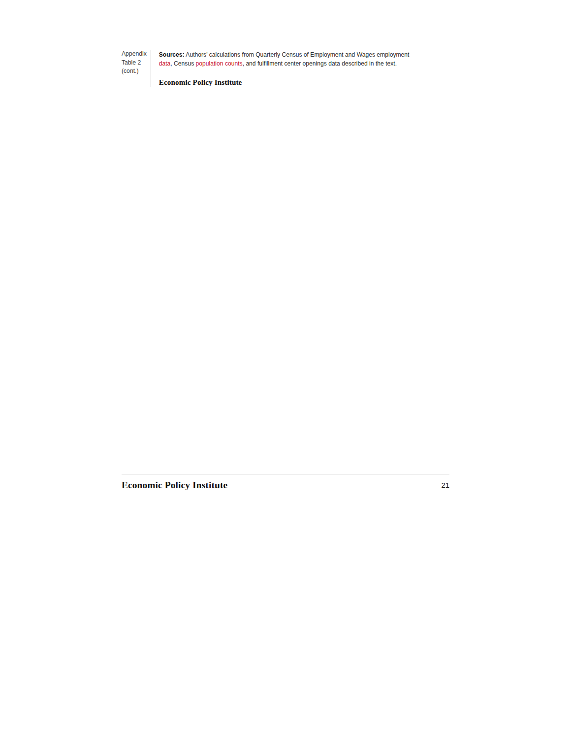Appendix Table 2 (cont.)
Sources: Authors' calculations from Quarterly Census of Employment and Wages employment data, Census population counts, and fulfillment center openings data described in the text.
Economic Policy Institute
Economic Policy Institute
21